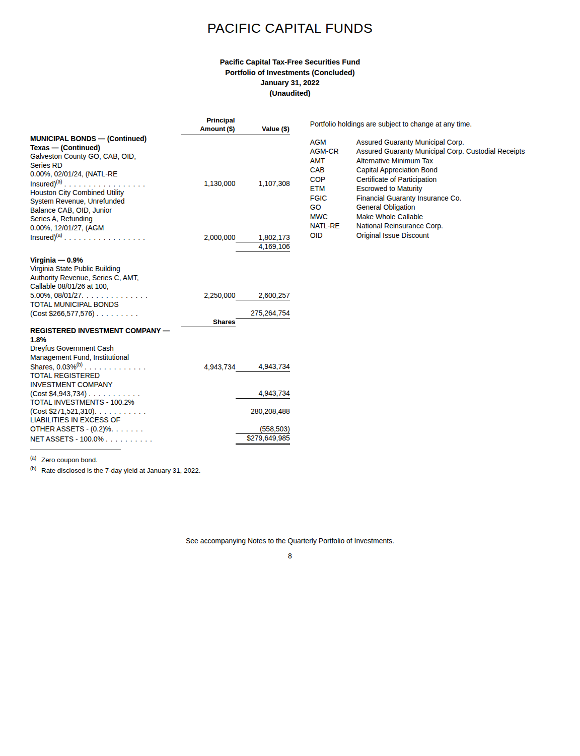PACIFIC CAPITAL FUNDS
Pacific Capital Tax-Free Securities Fund
Portfolio of Investments (Concluded)
January 31, 2022
(Unaudited)
| | Principal Amount ($) | Value ($) |
| --- | --- | --- |
| MUNICIPAL BONDS — (Continued) | | |
| Texas — (Continued) | | |
| Galveston County GO, CAB, OID, | | |
| Series RD | | |
| 0.00%, 02/01/24, (NATL-RE | | |
| Insured) (a) . . . . . . . . . . . . . . . . . | 1,130,000 | 1,107,308 |
| Houston City Combined Utility | | |
| System Revenue, Unrefunded | | |
| Balance CAB, OID, Junior | | |
| Series A, Refunding | | |
| 0.00%, 12/01/27, (AGM | | |
| Insured) (a) . . . . . . . . . . . . . . . . . | 2,000,000 | 1,802,173 |
| | | 4,169,106 |
| Virginia — 0.9% | | |
| Virginia State Public Building | | |
| Authority Revenue, Series C, AMT, | | |
| Callable 08/01/26 at 100, | | |
| 5.00%, 08/01/27 . . . . . . . . . . . . . . | 2,250,000 | 2,600,257 |
| TOTAL MUNICIPAL BONDS | | |
| (Cost $266,577,576) . . . . . . . . . | | 275,264,754 |
| | Shares | |
| REGISTERED INVESTMENT COMPANY — 1.8% | | |
| Dreyfus Government Cash | | |
| Management Fund, Institutional | | |
| Shares, 0.03% (b) . . . . . . . . . . . . . | 4,943,734 | 4,943,734 |
| TOTAL REGISTERED | | |
| INVESTMENT COMPANY | | |
| (Cost $4,943,734) . . . . . . . . . . . | | 4,943,734 |
| TOTAL INVESTMENTS - 100.2% | | |
| (Cost $271,521,310) . . . . . . . . . . . | | 280,208,488 |
| LIABILITIES IN EXCESS OF | | |
| OTHER ASSETS - (0.2)% . . . . . . . | | (558,503) |
| NET ASSETS - 100.0% . . . . . . . . . . | | $279,649,985 |
(a) Zero coupon bond.
(b) Rate disclosed is the 7-day yield at January 31, 2022.
Portfolio holdings are subject to change at any time.
| AGM | Assured Guaranty Municipal Corp. |
| AGM-CR | Assured Guaranty Municipal Corp. Custodial Receipts |
| AMT | Alternative Minimum Tax |
| CAB | Capital Appreciation Bond |
| COP | Certificate of Participation |
| ETM | Escrowed to Maturity |
| FGIC | Financial Guaranty Insurance Co. |
| GO | General Obligation |
| MWC | Make Whole Callable |
| NATL-RE | National Reinsurance Corp. |
| OID | Original Issue Discount |
See accompanying Notes to the Quarterly Portfolio of Investments.
8